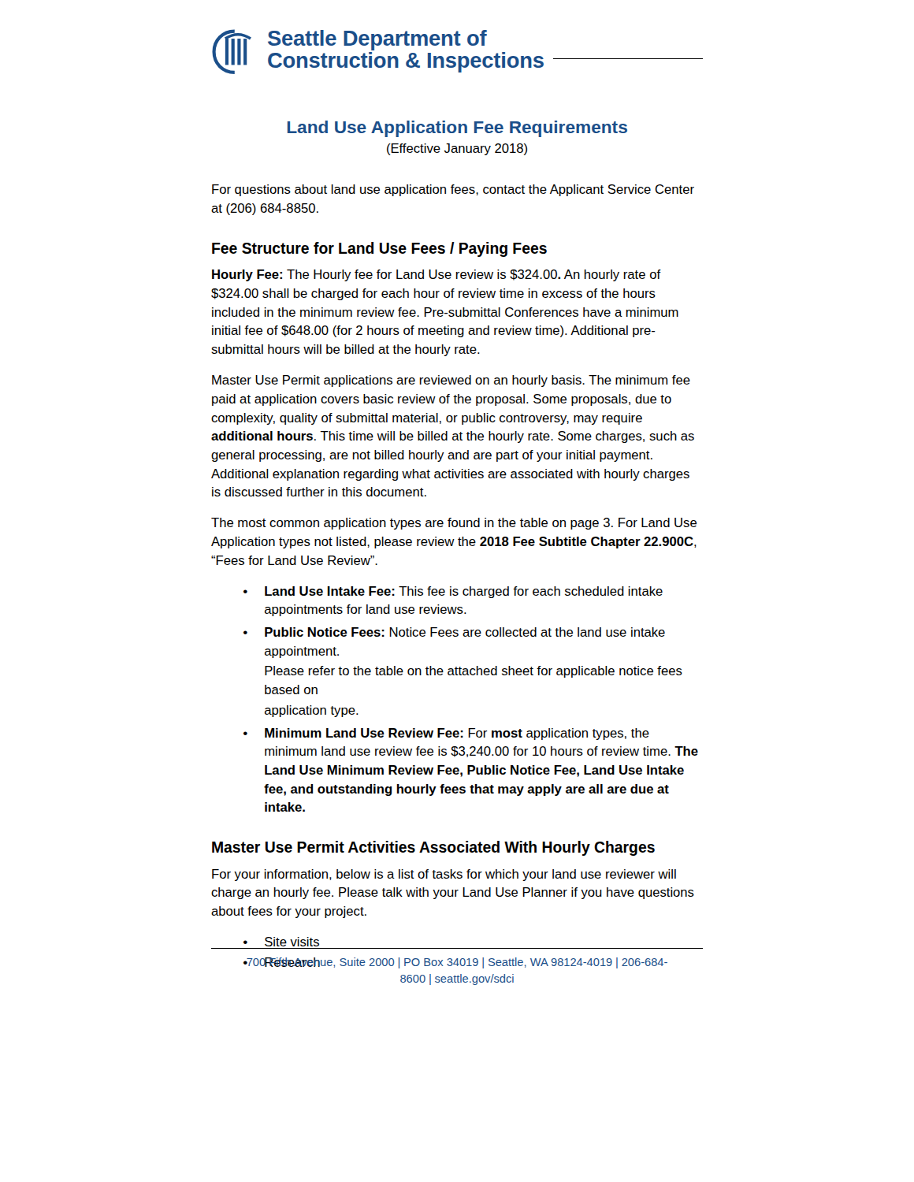Seattle Department of Construction & Inspections
Land Use Application Fee Requirements
(Effective January 2018)
For questions about land use application fees, contact the Applicant Service Center at (206) 684-8850.
Fee Structure for Land Use Fees / Paying Fees
Hourly Fee: The Hourly fee for Land Use review is $324.00. An hourly rate of $324.00 shall be charged for each hour of review time in excess of the hours included in the minimum review fee. Pre-submittal Conferences have a minimum initial fee of $648.00 (for 2 hours of meeting and review time). Additional pre-submittal hours will be billed at the hourly rate.
Master Use Permit applications are reviewed on an hourly basis. The minimum fee paid at application covers basic review of the proposal. Some proposals, due to complexity, quality of submittal material, or public controversy, may require additional hours. This time will be billed at the hourly rate. Some charges, such as general processing, are not billed hourly and are part of your initial payment. Additional explanation regarding what activities are associated with hourly charges is discussed further in this document.
The most common application types are found in the table on page 3. For Land Use Application types not listed, please review the 2018 Fee Subtitle Chapter 22.900C, “Fees for Land Use Review”.
Land Use Intake Fee: This fee is charged for each scheduled intake appointments for land use reviews.
Public Notice Fees: Notice Fees are collected at the land use intake appointment. Please refer to the table on the attached sheet for applicable notice fees based on application type.
Minimum Land Use Review Fee: For most application types, the minimum land use review fee is $3,240.00 for 10 hours of review time. The Land Use Minimum Review Fee, Public Notice Fee, Land Use Intake fee, and outstanding hourly fees that may apply are all are due at intake.
Master Use Permit Activities Associated With Hourly Charges
For your information, below is a list of tasks for which your land use reviewer will charge an hourly fee. Please talk with your Land Use Planner if you have questions about fees for your project.
Site visits
Research
700 Fifth Avenue, Suite 2000|PO Box 34019|Seattle, WA 98124-4019|206-684-8600|seattle.gov/sdci